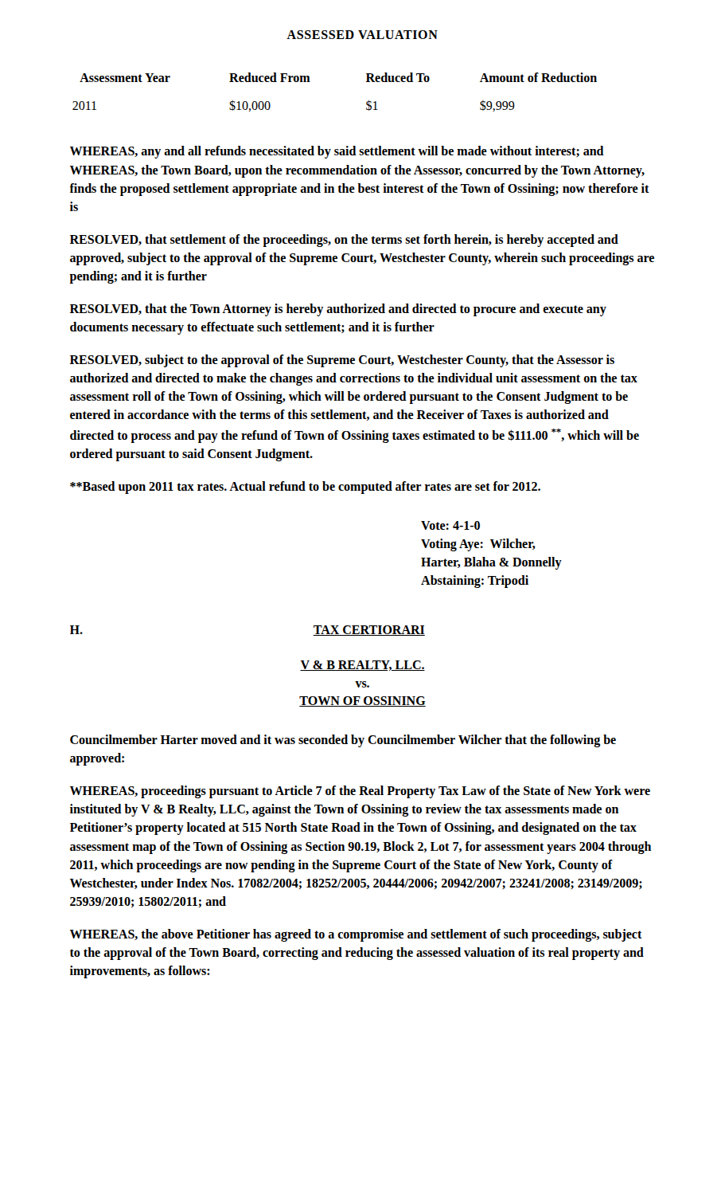ASSESSED VALUATION
| Assessment Year | Reduced From | Reduced To | Amount of Reduction |
| --- | --- | --- | --- |
| 2011 | $10,000 | $1 | $9,999 |
WHEREAS, any and all refunds necessitated by said settlement will be made without interest; and WHEREAS, the Town Board, upon the recommendation of the Assessor, concurred by the Town Attorney, finds the proposed settlement appropriate and in the best interest of the Town of Ossining; now therefore it is
RESOLVED, that settlement of the proceedings, on the terms set forth herein, is hereby accepted and approved, subject to the approval of the Supreme Court, Westchester County, wherein such proceedings are pending; and it is further
RESOLVED, that the Town Attorney is hereby authorized and directed to procure and execute any documents necessary to effectuate such settlement; and it is further
RESOLVED, subject to the approval of the Supreme Court, Westchester County, that the Assessor is authorized and directed to make the changes and corrections to the individual unit assessment on the tax assessment roll of the Town of Ossining, which will be ordered pursuant to the Consent Judgment to be entered in accordance with the terms of this settlement, and the Receiver of Taxes is authorized and directed to process and pay the refund of Town of Ossining taxes estimated to be $111.00 **, which will be ordered pursuant to said Consent Judgment.
**Based upon 2011 tax rates. Actual refund to be computed after rates are set for 2012.
Vote: 4-1-0 Voting Aye: Wilcher, Harter, Blaha & Donnelly Abstaining: Tripodi
H. TAX CERTIORARI
V & B REALTY, LLC. vs. TOWN OF OSSINING
Councilmember Harter moved and it was seconded by Councilmember Wilcher that the following be approved:
WHEREAS, proceedings pursuant to Article 7 of the Real Property Tax Law of the State of New York were instituted by V & B Realty, LLC, against the Town of Ossining to review the tax assessments made on Petitioner’s property located at 515 North State Road in the Town of Ossining, and designated on the tax assessment map of the Town of Ossining as Section 90.19, Block 2, Lot 7, for assessment years 2004 through 2011, which proceedings are now pending in the Supreme Court of the State of New York, County of Westchester, under Index Nos. 17082/2004; 18252/2005, 20444/2006; 20942/2007; 23241/2008; 23149/2009; 25939/2010; 15802/2011; and
WHEREAS, the above Petitioner has agreed to a compromise and settlement of such proceedings, subject to the approval of the Town Board, correcting and reducing the assessed valuation of its real property and improvements, as follows: